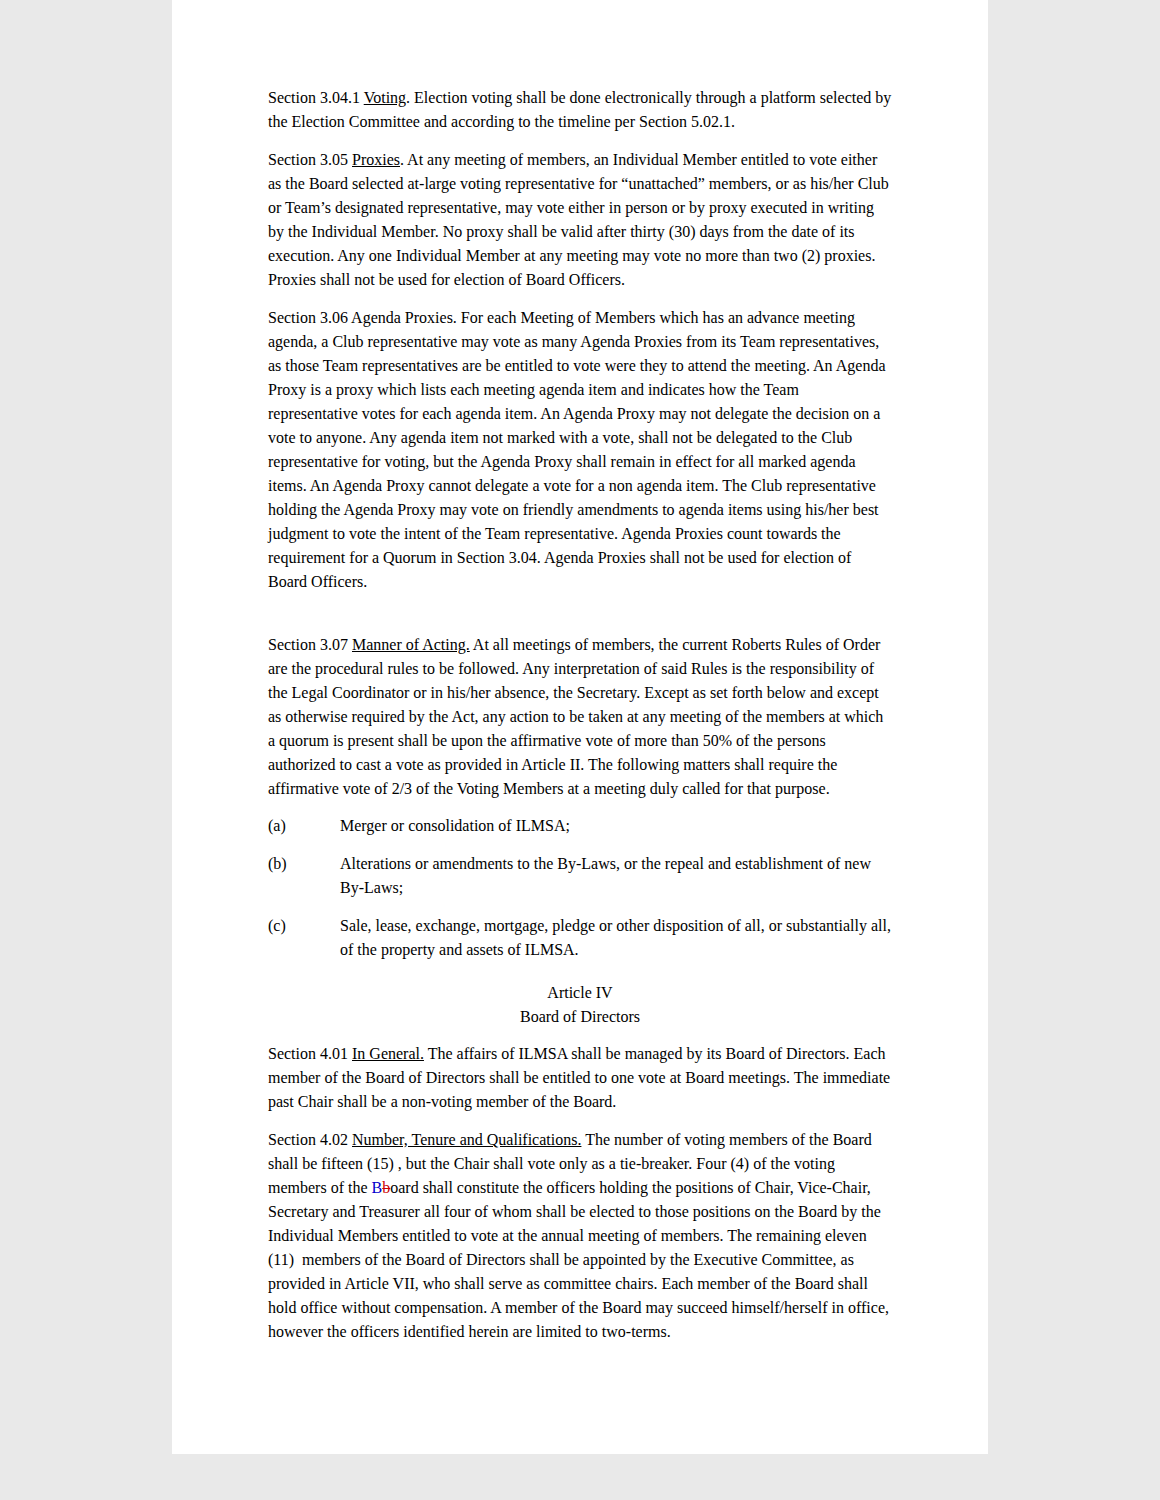Section 3.04.1 Voting. Election voting shall be done electronically through a platform selected by the Election Committee and according to the timeline per Section 5.02.1.
Section 3.05 Proxies. At any meeting of members, an Individual Member entitled to vote either as the Board selected at-large voting representative for “unattached” members, or as his/her Club or Team’s designated representative, may vote either in person or by proxy executed in writing by the Individual Member. No proxy shall be valid after thirty (30) days from the date of its execution. Any one Individual Member at any meeting may vote no more than two (2) proxies. Proxies shall not be used for election of Board Officers.
Section 3.06 Agenda Proxies. For each Meeting of Members which has an advance meeting agenda, a Club representative may vote as many Agenda Proxies from its Team representatives, as those Team representatives are be entitled to vote were they to attend the meeting. An Agenda Proxy is a proxy which lists each meeting agenda item and indicates how the Team representative votes for each agenda item. An Agenda Proxy may not delegate the decision on a vote to anyone. Any agenda item not marked with a vote, shall not be delegated to the Club representative for voting, but the Agenda Proxy shall remain in effect for all marked agenda items. An Agenda Proxy cannot delegate a vote for a non agenda item. The Club representative holding the Agenda Proxy may vote on friendly amendments to agenda items using his/her best judgment to vote the intent of the Team representative. Agenda Proxies count towards the requirement for a Quorum in Section 3.04. Agenda Proxies shall not be used for election of Board Officers.
Section 3.07 Manner of Acting. At all meetings of members, the current Roberts Rules of Order are the procedural rules to be followed. Any interpretation of said Rules is the responsibility of the Legal Coordinator or in his/her absence, the Secretary. Except as set forth below and except as otherwise required by the Act, any action to be taken at any meeting of the members at which a quorum is present shall be upon the affirmative vote of more than 50% of the persons authorized to cast a vote as provided in Article II. The following matters shall require the affirmative vote of 2/3 of the Voting Members at a meeting duly called for that purpose.
(a)
Merger or consolidation of ILMSA;
(b)
Alterations or amendments to the By-Laws, or the repeal and establishment of new By-Laws;
(c)
Sale, lease, exchange, mortgage, pledge or other disposition of all, or substantially all, of the property and assets of ILMSA.
Article IV
Board of Directors
Section 4.01 In General. The affairs of ILMSA shall be managed by its Board of Directors. Each member of the Board of Directors shall be entitled to one vote at Board meetings. The immediate past Chair shall be a non-voting member of the Board.
Section 4.02 Number, Tenure and Qualifications. The number of voting members of the Board shall be fifteen (15) , but the Chair shall vote only as a tie-breaker. Four (4) of the voting members of the Bboard shall constitute the officers holding the positions of Chair, Vice-Chair, Secretary and Treasurer all four of whom shall be elected to those positions on the Board by the Individual Members entitled to vote at the annual meeting of members. The remaining eleven (11) members of the Board of Directors shall be appointed by the Executive Committee, as provided in Article VII, who shall serve as committee chairs. Each member of the Board shall hold office without compensation. A member of the Board may succeed himself/herself in office, however the officers identified herein are limited to two-terms.